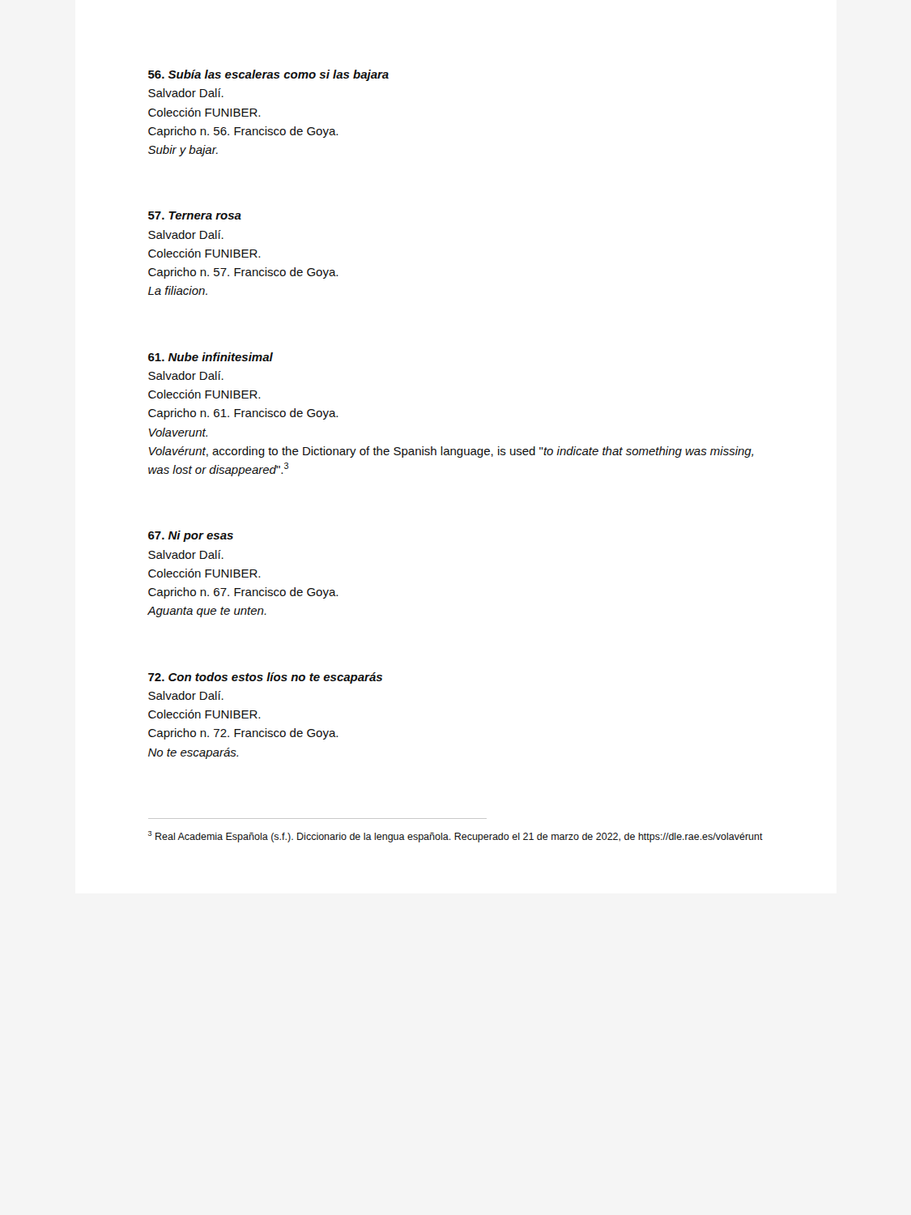56. Subía las escaleras como si las bajara
Salvador Dalí.
Colección FUNIBER.
Capricho n. 56. Francisco de Goya.
Subir y bajar.
57. Ternera rosa
Salvador Dalí.
Colección FUNIBER.
Capricho n. 57. Francisco de Goya.
La filiacion.
61. Nube infinitesimal
Salvador Dalí.
Colección FUNIBER.
Capricho n. 61. Francisco de Goya.
Volaverunt.
Volavérunt, according to the Dictionary of the Spanish language, is used "to indicate that something was missing, was lost or disappeared".3
67. Ni por esas
Salvador Dalí.
Colección FUNIBER.
Capricho n. 67. Francisco de Goya.
Aguanta que te unten.
72. Con todos estos líos no te escaparás
Salvador Dalí.
Colección FUNIBER.
Capricho n. 72. Francisco de Goya.
No te escaparás.
3 Real Academia Española (s.f.). Diccionario de la lengua española. Recuperado el 21 de marzo de 2022, de https://dle.rae.es/volavérunt